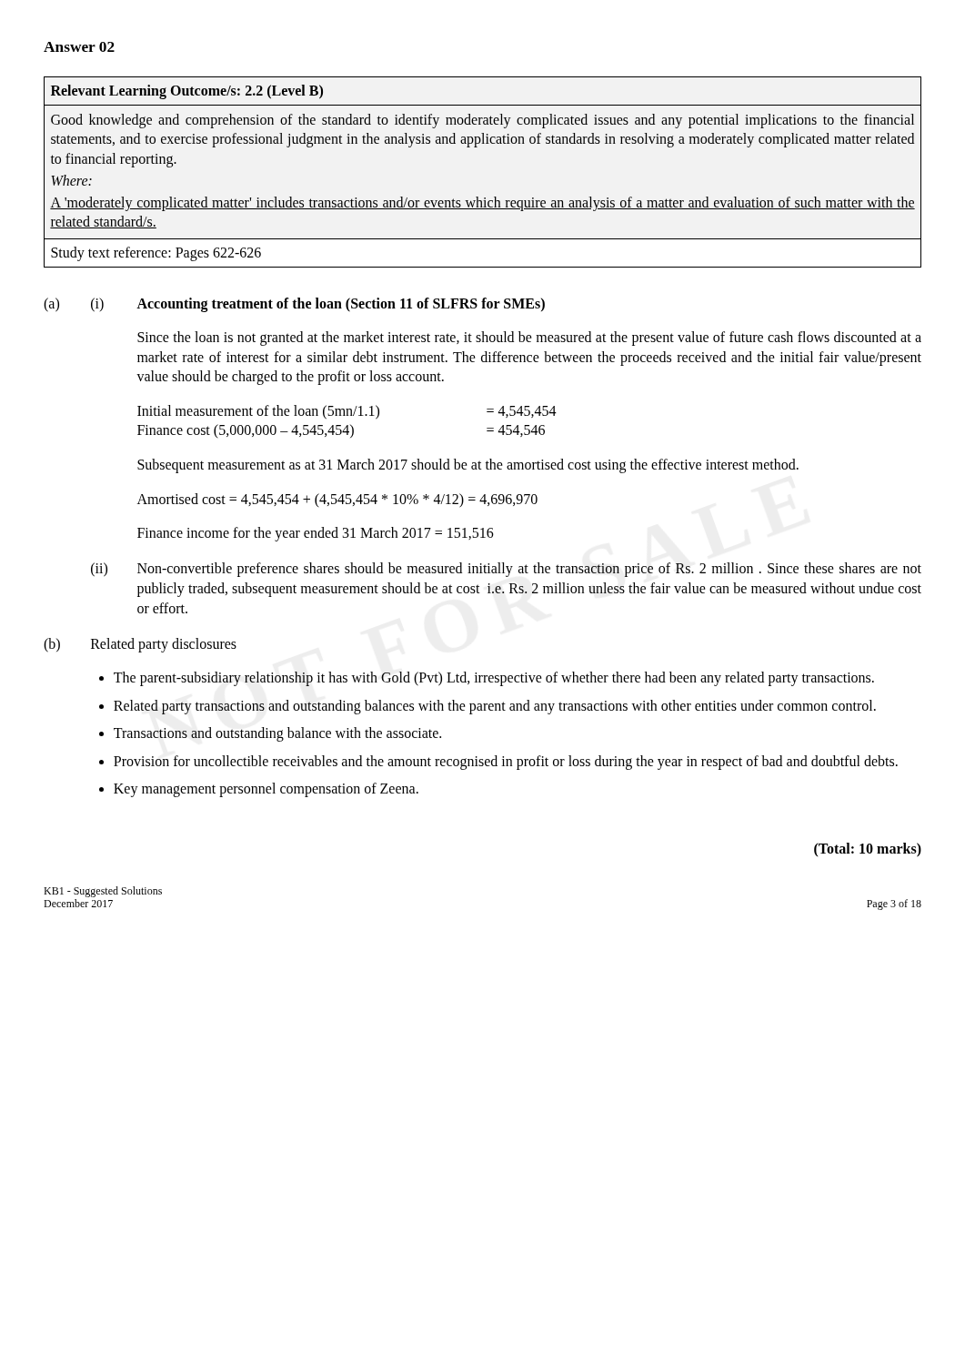NOT FOR SALE
Answer 02
Relevant Learning Outcome/s: 2.2 (Level B)
Good knowledge and comprehension of the standard to identify moderately complicated issues and any potential implications to the financial statements, and to exercise professional judgment in the analysis and application of standards in resolving a moderately complicated matter related to financial reporting.
Where:
A 'moderately complicated matter' includes transactions and/or events which require an analysis of a matter and evaluation of such matter with the related standard/s.
Study text reference: Pages 622-626
(a)
(i)
Accounting treatment of the loan (Section 11 of SLFRS for SMEs)
Since the loan is not granted at the market interest rate, it should be measured at the present value of future cash flows discounted at a market rate of interest for a similar debt instrument. The difference between the proceeds received and the initial fair value/present value should be charged to the profit or loss account.
Initial measurement of the loan (5mn/1.1) = 4,545,454
Finance cost (5,000,000 – 4,545,454) = 454,546
Subsequent measurement as at 31 March 2017 should be at the amortised cost using the effective interest method.
Amortised cost = 4,545,454 + (4,545,454 * 10% * 4/12) = 4,696,970
Finance income for the year ended 31 March 2017 = 151,516
(ii)
Non-convertible preference shares should be measured initially at the transaction price of Rs. 2 million . Since these shares are not publicly traded, subsequent measurement should be at cost i.e. Rs. 2 million unless the fair value can be measured without undue cost or effort.
(b)
Related party disclosures
The parent-subsidiary relationship it has with Gold (Pvt) Ltd, irrespective of whether there had been any related party transactions.
Related party transactions and outstanding balances with the parent and any transactions with other entities under common control.
Transactions and outstanding balance with the associate.
Provision for uncollectible receivables and the amount recognised in profit or loss during the year in respect of bad and doubtful debts.
Key management personnel compensation of Zeena.
(Total: 10 marks)
KB1 - Suggested Solutions
December 2017
Page 3 of 18